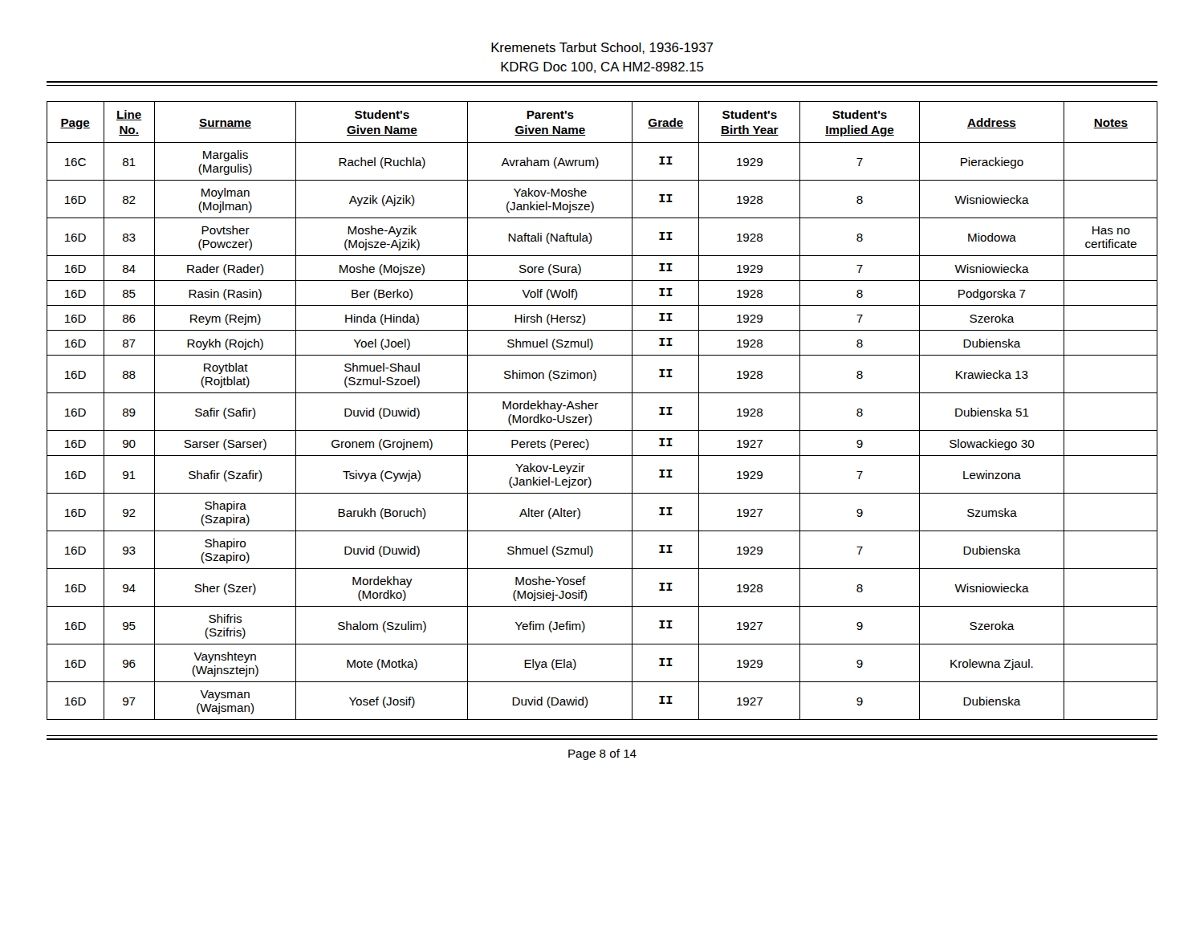Kremenets Tarbut School, 1936-1937
KDRG Doc 100, CA HM2-8982.15
Student roster, page 8
| Page | Line No. | Surname | Student's Given Name | Parent's Given Name | Grade | Student's Birth Year | Student's Implied Age | Address | Notes |
| --- | --- | --- | --- | --- | --- | --- | --- | --- | --- |
| 16C | 81 | Margalis (Margulis) | Rachel (Ruchla) | Avraham (Awrum) | II | 1929 | 7 | Pierackiego | |
| 16D | 82 | Moylman (Mojlman) | Ayzik (Ajzik) | Yakov-Moshe (Jankiel-Mojsze) | II | 1928 | 8 | Wisniowiecka | |
| 16D | 83 | Povtsher (Powczer) | Moshe-Ayzik (Mojsze-Ajzik) | Naftali (Naftula) | II | 1928 | 8 | Miodowa | Has no certificate |
| 16D | 84 | Rader (Rader) | Moshe (Mojsze) | Sore (Sura) | II | 1929 | 7 | Wisniowiecka | |
| 16D | 85 | Rasin (Rasin) | Ber (Berko) | Volf (Wolf) | II | 1928 | 8 | Podgorska 7 | |
| 16D | 86 | Reym (Rejm) | Hinda (Hinda) | Hirsh (Hersz) | II | 1929 | 7 | Szeroka | |
| 16D | 87 | Roykh (Rojch) | Yoel (Joel) | Shmuel (Szmul) | II | 1928 | 8 | Dubienska | |
| 16D | 88 | Roytblat (Rojtblat) | Shmuel-Shaul (Szmul-Szoel) | Shimon (Szimon) | II | 1928 | 8 | Krawiecka 13 | |
| 16D | 89 | Safir (Safir) | Duvid (Duwid) | Mordekhay-Asher (Mordko-Uszer) | II | 1928 | 8 | Dubienska 51 | |
| 16D | 90 | Sarser (Sarser) | Gronem (Grojnem) | Perets (Perec) | II | 1927 | 9 | Slowackiego 30 | |
| 16D | 91 | Shafir (Szafir) | Tsivya (Cywja) | Yakov-Leyzir (Jankiel-Lejzor) | II | 1929 | 7 | Lewinzona | |
| 16D | 92 | Shapira (Szapira) | Barukh (Boruch) | Alter (Alter) | II | 1927 | 9 | Szumska | |
| 16D | 93 | Shapiro (Szapiro) | Duvid (Duwid) | Shmuel (Szmul) | II | 1929 | 7 | Dubienska | |
| 16D | 94 | Sher (Szer) | Mordekhay (Mordko) | Moshe-Yosef (Mojsiej-Josif) | II | 1928 | 8 | Wisniowiecka | |
| 16D | 95 | Shifris (Szifris) | Shalom (Szulim) | Yefim (Jefim) | II | 1927 | 9 | Szeroka | |
| 16D | 96 | Vaynshteyn (Wajnsztejn) | Mote (Motka) | Elya (Ela) | II | 1929 | 9 | Krolewna Zjaul. | |
| 16D | 97 | Vaysman (Wajsman) | Yosef (Josif) | Duvid (Dawid) | II | 1927 | 9 | Dubienska | |
Page 8 of 14